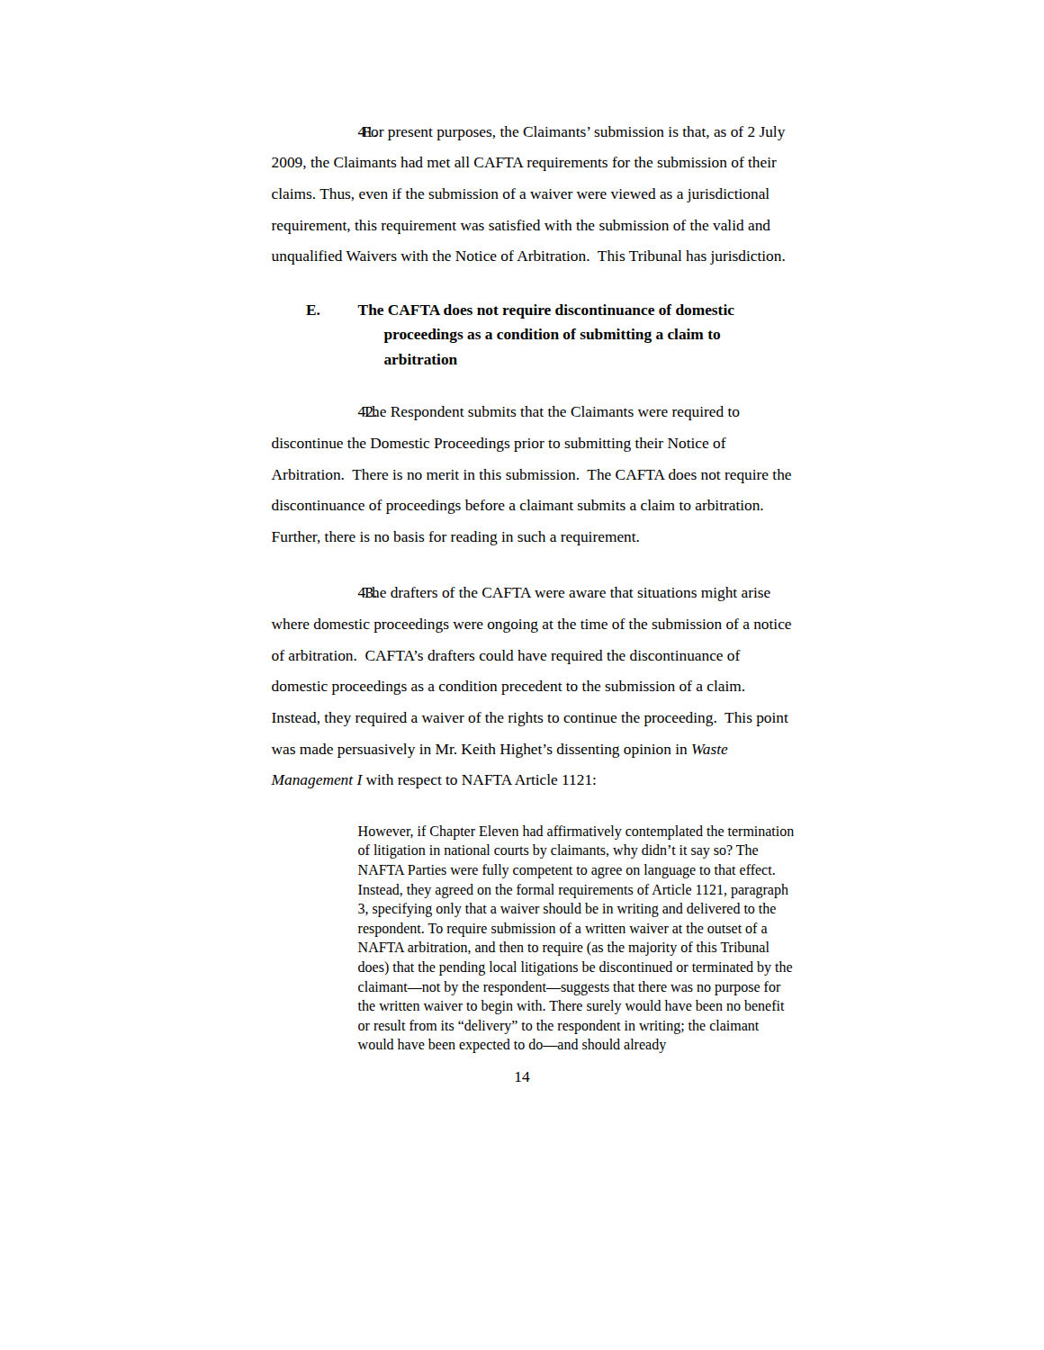41. For present purposes, the Claimants’ submission is that, as of 2 July 2009, the Claimants had met all CAFTA requirements for the submission of their claims. Thus, even if the submission of a waiver were viewed as a jurisdictional requirement, this requirement was satisfied with the submission of the valid and unqualified Waivers with the Notice of Arbitration. This Tribunal has jurisdiction.
E. The CAFTA does not require discontinuance of domestic proceedings as a condition of submitting a claim to arbitration
42. The Respondent submits that the Claimants were required to discontinue the Domestic Proceedings prior to submitting their Notice of Arbitration. There is no merit in this submission. The CAFTA does not require the discontinuance of proceedings before a claimant submits a claim to arbitration. Further, there is no basis for reading in such a requirement.
43. The drafters of the CAFTA were aware that situations might arise where domestic proceedings were ongoing at the time of the submission of a notice of arbitration. CAFTA’s drafters could have required the discontinuance of domestic proceedings as a condition precedent to the submission of a claim. Instead, they required a waiver of the rights to continue the proceeding. This point was made persuasively in Mr. Keith Highet’s dissenting opinion in Waste Management I with respect to NAFTA Article 1121:
However, if Chapter Eleven had affirmatively contemplated the termination of litigation in national courts by claimants, why didn’t it say so? The NAFTA Parties were fully competent to agree on language to that effect. Instead, they agreed on the formal requirements of Article 1121, paragraph 3, specifying only that a waiver should be in writing and delivered to the respondent. To require submission of a written waiver at the outset of a NAFTA arbitration, and then to require (as the majority of this Tribunal does) that the pending local litigations be discontinued or terminated by the claimant—not by the respondent—suggests that there was no purpose for the written waiver to begin with. There surely would have been no benefit or result from its “delivery” to the respondent in writing; the claimant would have been expected to do—and should already
14